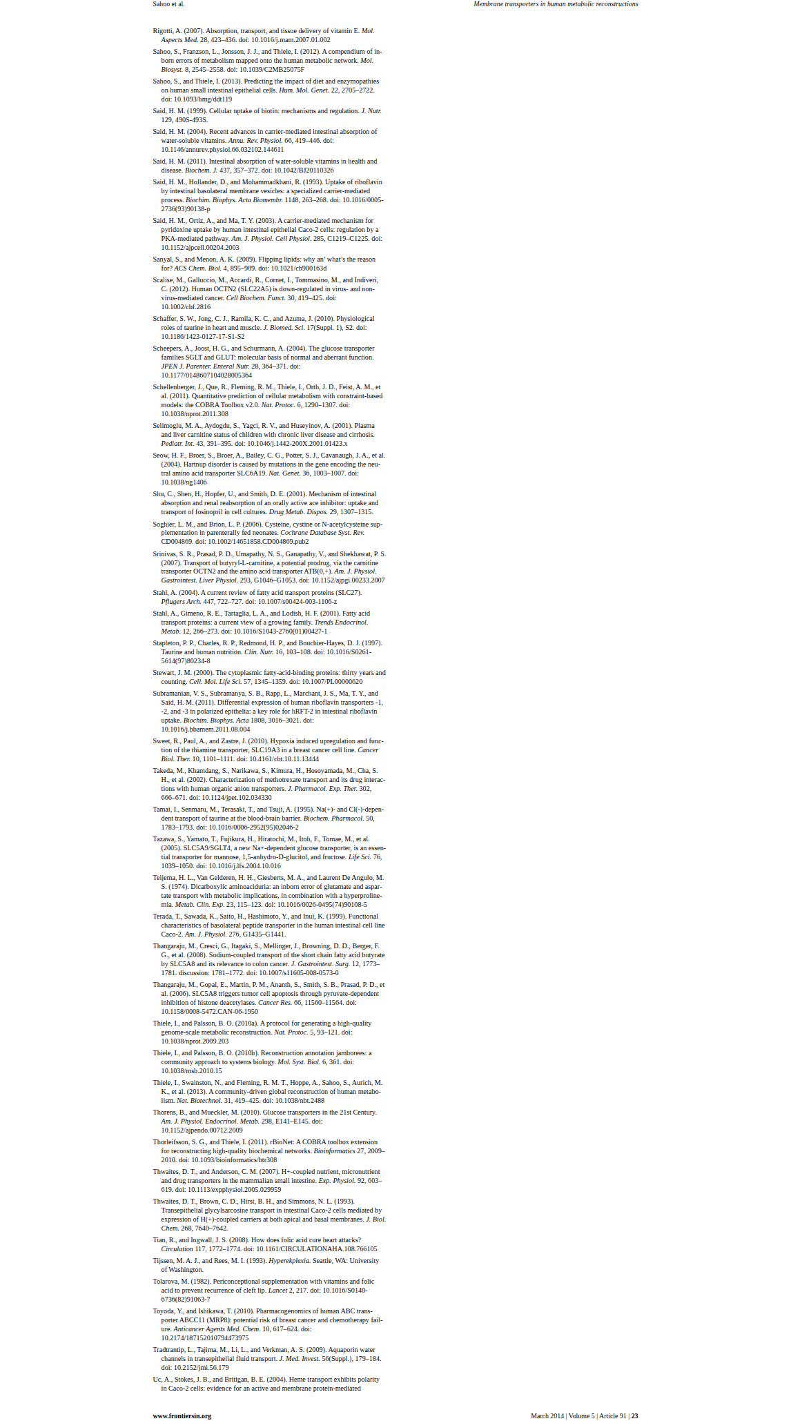Sahoo et al.
Membrane transporters in human metabolic reconstructions
Rigotti, A. (2007). Absorption, transport, and tissue delivery of vitamin E. Mol. Aspects Med. 28, 423–436. doi: 10.1016/j.mam.2007.01.002
Sahoo, S., Franzson, L., Jonsson, J. J., and Thiele, I. (2012). A compendium of inborn errors of metabolism mapped onto the human metabolic network. Mol. Biosyst. 8, 2545–2558. doi: 10.1039/C2MB25075F
Sahoo, S., and Thiele, I. (2013). Predicting the impact of diet and enzymopathies on human small intestinal epithelial cells. Hum. Mol. Genet. 22, 2705–2722. doi: 10.1093/hmg/ddt119
Said, H. M. (1999). Cellular uptake of biotin: mechanisms and regulation. J. Nutr. 129, 490S-493S.
Said, H. M. (2004). Recent advances in carrier-mediated intestinal absorption of water-soluble vitamins. Annu. Rev. Physiol. 66, 419–446. doi: 10.1146/annurev.physiol.66.032102.144611
Said, H. M. (2011). Intestinal absorption of water-soluble vitamins in health and disease. Biochem. J. 437, 357–372. doi: 10.1042/BJ20110326
Said, H. M., Hollander, D., and Mohammadkhani, R. (1993). Uptake of riboflavin by intestinal basolateral membrane vesicles: a specialized carrier-mediated process. Biochim. Biophys. Acta Biomembr. 1148, 263–268. doi: 10.1016/0005-2736(93)90138-p
Said, H. M., Ortiz, A., and Ma, T. Y. (2003). A carrier-mediated mechanism for pyridoxine uptake by human intestinal epithelial Caco-2 cells: regulation by a PKA-mediated pathway. Am. J. Physiol. Cell Physiol. 285, C1219–C1225. doi: 10.1152/ajpcell.00204.2003
Sanyal, S., and Menon, A. K. (2009). Flipping lipids: why an’ what’s the reason for? ACS Chem. Biol. 4, 895–909. doi: 10.1021/cb900163d
Scalise, M., Galluccio, M., Accardi, R., Cornet, I., Tommasino, M., and Indiveri, C. (2012). Human OCTN2 (SLC22A5) is down-regulated in virus- and nonvirus-mediated cancer. Cell Biochem. Funct. 30, 419–425. doi: 10.1002/cbf.2816
Schaffer, S. W., Jong, C. J., Ramila, K. C., and Azuma, J. (2010). Physiological roles of taurine in heart and muscle. J. Biomed. Sci. 17(Suppl. 1), S2. doi: 10.1186/1423-0127-17-S1-S2
Scheepers, A., Joost, H. G., and Schurmann, A. (2004). The glucose transporter families SGLT and GLUT: molecular basis of normal and aberrant function. JPEN J. Parenter. Enteral Nutr. 28, 364–371. doi: 10.1177/0148607104028005364
Schellenberger, J., Que, R., Fleming, R. M., Thiele, I., Orth, J. D., Feist, A. M., et al. (2011). Quantitative prediction of cellular metabolism with constraint-based models: the COBRA Toolbox v2.0. Nat. Protoc. 6, 1290–1307. doi: 10.1038/nprot.2011.308
Selimoglu, M. A., Aydogdu, S., Yagci, R. V., and Huseyinov, A. (2001). Plasma and liver carnitine status of children with chronic liver disease and cirrhosis. Pediatr. Int. 43, 391–395. doi: 10.1046/j.1442-200X.2001.01423.x
Seow, H. F., Broer, S., Broer, A., Bailey, C. G., Potter, S. J., Cavanaugh, J. A., et al. (2004). Hartnup disorder is caused by mutations in the gene encoding the neutral amino acid transporter SLC6A19. Nat. Genet. 36, 1003–1007. doi: 10.1038/ng1406
Shu, C., Shen, H., Hopfer, U., and Smith, D. E. (2001). Mechanism of intestinal absorption and renal reabsorption of an orally active ace inhibitor: uptake and transport of fosinopril in cell cultures. Drug Metab. Dispos. 29, 1307–1315.
Soghier, L. M., and Brion, L. P. (2006). Cysteine, cystine or N-acetylcysteine supplementation in parenterally fed neonates. Cochrane Database Syst. Rev. CD004869. doi: 10.1002/14651858.CD004869.pub2
Srinivas, S. R., Prasad, P. D., Umapathy, N. S., Ganapathy, V., and Shekhawat, P. S. (2007). Transport of butyryl-L-carnitine, a potential prodrug, via the carnitine transporter OCTN2 and the amino acid transporter ATB(0,+). Am. J. Physiol. Gastrointest. Liver Physiol. 293, G1046–G1053. doi: 10.1152/ajpgi.00233.2007
Stahl, A. (2004). A current review of fatty acid transport proteins (SLC27). Pflugers Arch. 447, 722–727. doi: 10.1007/s00424-003-1106-z
Stahl, A., Gimeno, R. E., Tartaglia, L. A., and Lodish, H. F. (2001). Fatty acid transport proteins: a current view of a growing family. Trends Endocrinol. Metab. 12, 266–273. doi: 10.1016/S1043-2760(01)00427-1
Stapleton, P. P., Charles, R. P., Redmond, H. P., and Bouchier-Hayes, D. J. (1997). Taurine and human nutrition. Clin. Nutr. 16, 103–108. doi: 10.1016/S0261-5614(97)80234-8
Stewart, J. M. (2000). The cytoplasmic fatty-acid-binding proteins: thirty years and counting. Cell. Mol. Life Sci. 57, 1345–1359. doi: 10.1007/PL00000620
Subramanian, V. S., Subramanya, S. B., Rapp, L., Marchant, J. S., Ma, T. Y., and Said, H. M. (2011). Differential expression of human riboflavin transporters -1, -2, and -3 in polarized epithelia: a key role for hRFT-2 in intestinal riboflavin uptake. Biochim. Biophys. Acta 1808, 3016–3021. doi: 10.1016/j.bbamem.2011.08.004
Sweet, R., Paul, A., and Zastre, J. (2010). Hypoxia induced upregulation and function of the thiamine transporter, SLC19A3 in a breast cancer cell line. Cancer Biol. Ther. 10, 1101–1111. doi: 10.4161/cbt.10.11.13444
Takeda, M., Khamdang, S., Narikawa, S., Kimura, H., Hosoyamada, M., Cha, S. H., et al. (2002). Characterization of methotrexate transport and its drug interactions with human organic anion transporters. J. Pharmacol. Exp. Ther. 302, 666–671. doi: 10.1124/jpet.102.034330
Tamai, I., Senmaru, M., Terasaki, T., and Tsuji, A. (1995). Na(+)- and Cl(-)-dependent transport of taurine at the blood-brain barrier. Biochem. Pharmacol. 50, 1783–1793. doi: 10.1016/0006-2952(95)02046-2
Tazawa, S., Yamato, T., Fujikura, H., Hiratochi, M., Itoh, F., Tomae, M., et al. (2005). SLC5A9/SGLT4, a new Na+-dependent glucose transporter, is an essential transporter for mannose, 1,5-anhydro-D-glucitol, and fructose. Life Sci. 76, 1039–1050. doi: 10.1016/j.lfs.2004.10.016
Teijema, H. L., Van Gelderen, H. H., Giesberts, M. A., and Laurent De Angulo, M. S. (1974). Dicarboxylic aminoaciduria: an inborn error of glutamate and aspartate transport with metabolic implications, in combination with a hyperprolinemia. Metab. Clin. Exp. 23, 115–123. doi: 10.1016/0026-0495(74)90108-5
Terada, T., Sawada, K., Saito, H., Hashimoto, Y., and Inui, K. (1999). Functional characteristics of basolateral peptide transporter in the human intestinal cell line Caco-2. Am. J. Physiol. 276, G1435–G1441.
Thangaraju, M., Cresci, G., Itagaki, S., Mellinger, J., Browning, D. D., Berger, F. G., et al. (2008). Sodium-coupled transport of the short chain fatty acid butyrate by SLC5A8 and its relevance to colon cancer. J. Gastrointest. Surg. 12, 1773–1781. discussion: 1781–1772. doi: 10.1007/s11605-008-0573-0
Thangaraju, M., Gopal, E., Martin, P. M., Ananth, S., Smith, S. B., Prasad, P. D., et al. (2006). SLC5A8 triggers tumor cell apoptosis through pyruvate-dependent inhibition of histone deacetylases. Cancer Res. 66, 11560–11564. doi: 10.1158/0008-5472.CAN-06-1950
Thiele, I., and Palsson, B. O. (2010a). A protocol for generating a high-quality genome-scale metabolic reconstruction. Nat. Protoc. 5, 93–121. doi: 10.1038/nprot.2009.203
Thiele, I., and Palsson, B. O. (2010b). Reconstruction annotation jamborees: a community approach to systems biology. Mol. Syst. Biol. 6, 361. doi: 10.1038/msb.2010.15
Thiele, I., Swainston, N., and Fleming, R. M. T., Hoppe, A., Sahoo, S., Aurich, M. K., et al. (2013). A community-driven global reconstruction of human metabolism. Nat. Biotechnol. 31, 419–425. doi: 10.1038/nbt.2488
Thorens, B., and Mueckler, M. (2010). Glucose transporters in the 21st Century. Am. J. Physiol. Endocrinol. Metab. 298, E141–E145. doi: 10.1152/ajpendo.00712.2009
Thorleifsson, S. G., and Thiele, I. (2011). rBioNet: A COBRA toolbox extension for reconstructing high-quality biochemical networks. Bioinformatics 27, 2009–2010. doi: 10.1093/bioinformatics/btr308
Thwaites, D. T., and Anderson, C. M. (2007). H+-coupled nutrient, micronutrient and drug transporters in the mammalian small intestine. Exp. Physiol. 92, 603–619. doi: 10.1113/expphysiol.2005.029959
Thwaites, D. T., Brown, C. D., Hirst, B. H., and Simmons, N. L. (1993). Transepithelial glycylsarcosine transport in intestinal Caco-2 cells mediated by expression of H(+)-coupled carriers at both apical and basal membranes. J. Biol. Chem. 268, 7640–7642.
Tian, R., and Ingwall, J. S. (2008). How does folic acid cure heart attacks? Circulation 117, 1772–1774. doi: 10.1161/CIRCULATIONAHA.108.766105
Tijssen, M. A. J., and Rees, M. I. (1993). Hyperekplexia. Seattle, WA: University of Washington.
Tolarova, M. (1982). Periconceptional supplementation with vitamins and folic acid to prevent recurrence of cleft lip. Lancet 2, 217. doi: 10.1016/S0140-6736(82)91063-7
Toyoda, Y., and Ishikawa, T. (2010). Pharmacogenomics of human ABC transporter ABCC11 (MRP8): potential risk of breast cancer and chemotherapy failure. Anticancer Agents Med. Chem. 10, 617–624. doi: 10.2174/187152010794473975
Tradtrantip, L., Tajima, M., Li, L., and Verkman, A. S. (2009). Aquaporin water channels in transepithelial fluid transport. J. Med. Invest. 56(Suppl.), 179–184. doi: 10.2152/jmi.56.179
Uc, A., Stokes, J. B., and Britigan, B. E. (2004). Heme transport exhibits polarity in Caco-2 cells: evidence for an active and membrane protein-mediated
www.frontiersin.org
March 2014 | Volume 5 | Article 91 | 23